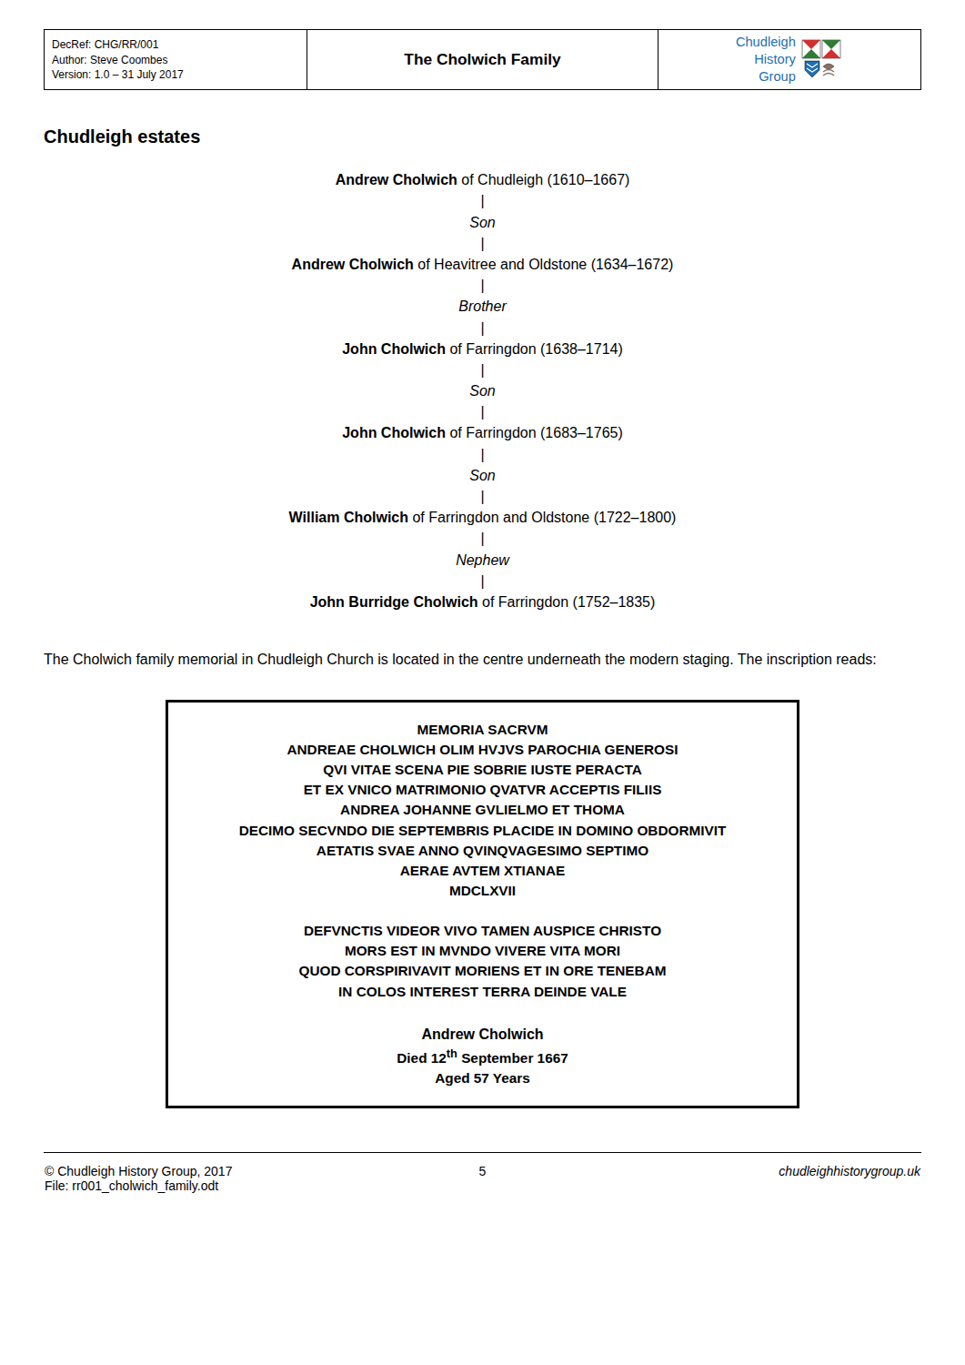| DecRef: CHG/RR/001 Author: Steve Coombes Version: 1.0 – 31 July 2017 | The Cholwich Family | Chudleigh History Group |
Chudleigh estates
Andrew Cholwich of Chudleigh (1610–1667)
|
Son
|
Andrew Cholwich of Heavitree and Oldstone (1634–1672)
|
Brother
|
John Cholwich of Farringdon (1638–1714)
|
Son
|
John Cholwich of Farringdon (1683–1765)
|
Son
|
William Cholwich of Farringdon and Oldstone (1722–1800)
|
Nephew
|
John Burridge Cholwich of Farringdon (1752–1835)
The Cholwich family memorial in Chudleigh Church is located in the centre underneath the modern staging. The inscription reads:
MEMORIA SACRVM
ANDREAE CHOLWICH OLIM HVJVS PAROCHIA GENEROSI
QVI VITAE SCENA PIE SOBRIE IUSTE PERACTA
ET EX VNICO MATRIMONIO QVATVR ACCEPTIS FILIIS
ANDREA JOHANNE GVLIELMO ET THOMA
DECIMO SECVNDO DIE SEPTEMBRIS PLACIDE IN DOMINO OBDORMIVIT
AETATIS SVAE ANNO QVINQVAGESIMO SEPTIMO
AERAE AVTEM XTIANAE
MDCLXVII
DEFVNCTIS VIDEOR VIVO TAMEN AUSPICE CHRISTO
MORS EST IN MVNDO VIVERE VITA MORI
QUOD CORSPIRIVAVIT MORIENS ET IN ORE TENEBAM
IN COLOS INTEREST TERRA DEINDE VALE
Andrew Cholwich
Died 12th September 1667
Aged 57 Years
| © Chudleigh History Group, 2017 File: rr001_cholwich_family.odt | 5 | chudleighhistorygroup.uk |